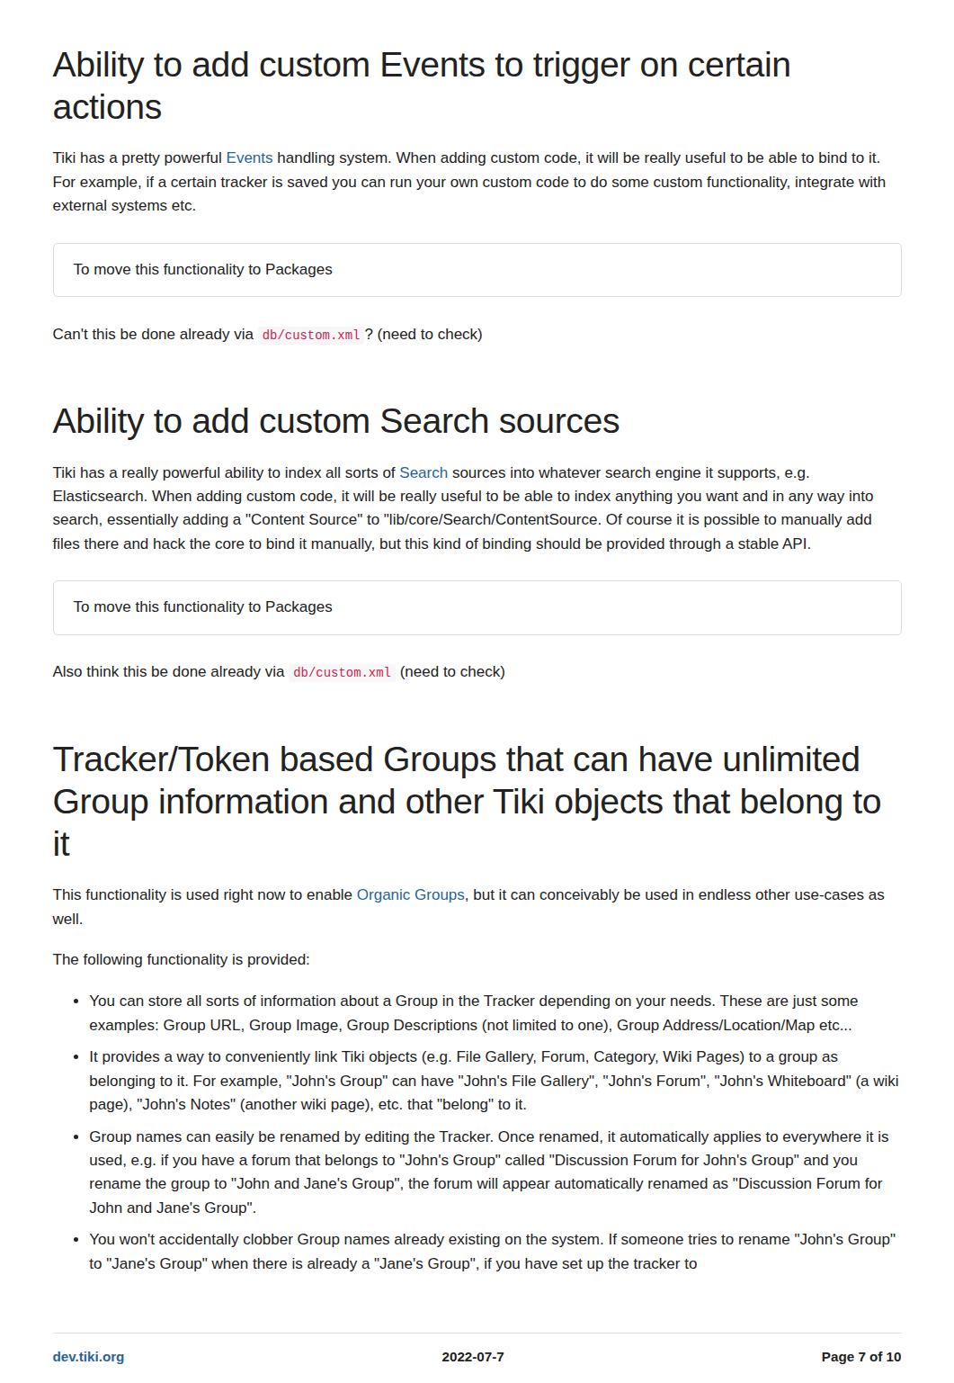Ability to add custom Events to trigger on certain actions
Tiki has a pretty powerful Events handling system. When adding custom code, it will be really useful to be able to bind to it. For example, if a certain tracker is saved you can run your own custom code to do some custom functionality, integrate with external systems etc.
To move this functionality to Packages
Can't this be done already via db/custom.xml? (need to check)
Ability to add custom Search sources
Tiki has a really powerful ability to index all sorts of Search sources into whatever search engine it supports, e.g. Elasticsearch. When adding custom code, it will be really useful to be able to index anything you want and in any way into search, essentially adding a "Content Source" to "lib/core/Search/ContentSource. Of course it is possible to manually add files there and hack the core to bind it manually, but this kind of binding should be provided through a stable API.
To move this functionality to Packages
Also think this be done already via db/custom.xml (need to check)
Tracker/Token based Groups that can have unlimited Group information and other Tiki objects that belong to it
This functionality is used right now to enable Organic Groups, but it can conceivably be used in endless other use-cases as well.
The following functionality is provided:
You can store all sorts of information about a Group in the Tracker depending on your needs. These are just some examples: Group URL, Group Image, Group Descriptions (not limited to one), Group Address/Location/Map etc...
It provides a way to conveniently link Tiki objects (e.g. File Gallery, Forum, Category, Wiki Pages) to a group as belonging to it. For example, "John's Group" can have "John's File Gallery", "John's Forum", "John's Whiteboard" (a wiki page), "John's Notes" (another wiki page), etc. that "belong" to it.
Group names can easily be renamed by editing the Tracker. Once renamed, it automatically applies to everywhere it is used, e.g. if you have a forum that belongs to "John's Group" called "Discussion Forum for John's Group" and you rename the group to "John and Jane's Group", the forum will appear automatically renamed as "Discussion Forum for John and Jane's Group".
You won't accidentally clobber Group names already existing on the system. If someone tries to rename "John's Group" to "Jane's Group" when there is already a "Jane's Group", if you have set up the tracker to
dev.tiki.org
2022-07-7
Page 7 of 10